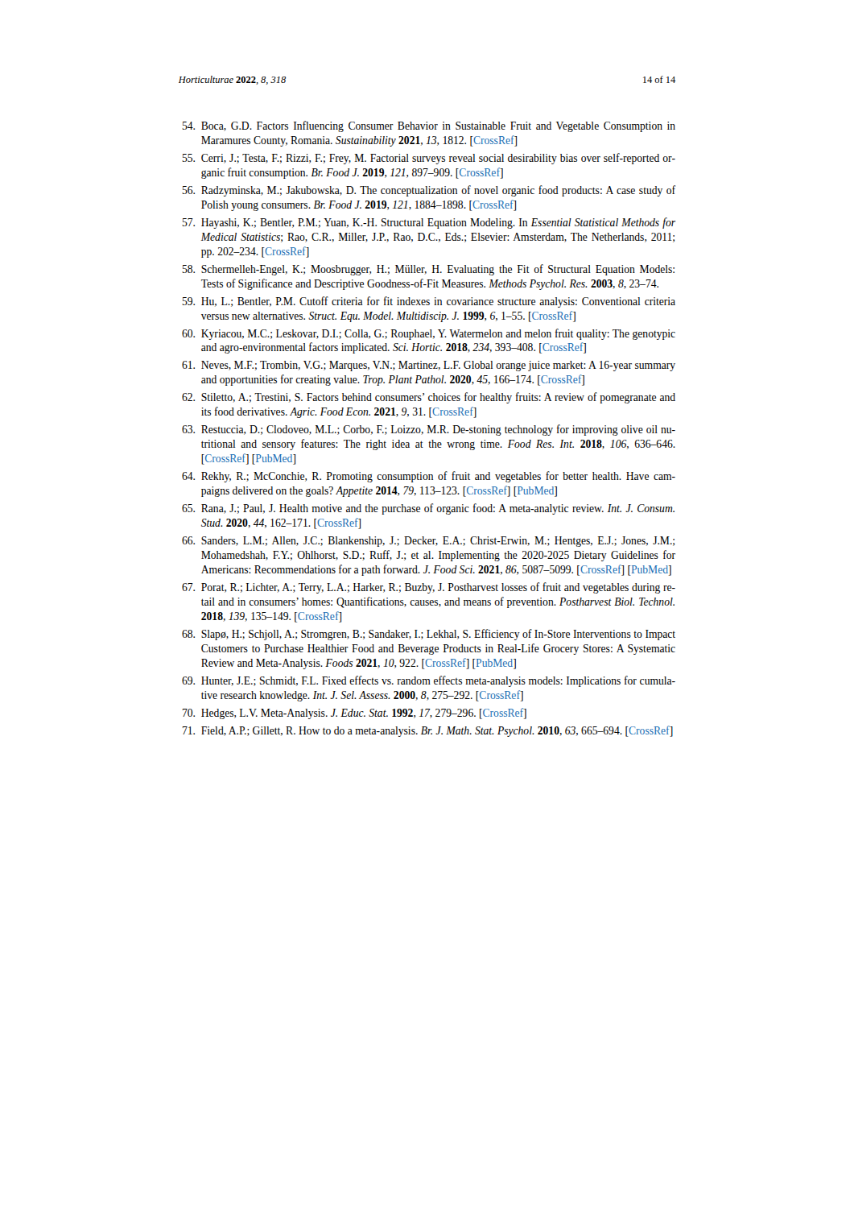Horticulturae 2022, 8, 318 14 of 14
54. Boca, G.D. Factors Influencing Consumer Behavior in Sustainable Fruit and Vegetable Consumption in Maramures County, Romania. Sustainability 2021, 13, 1812. [CrossRef]
55. Cerri, J.; Testa, F.; Rizzi, F.; Frey, M. Factorial surveys reveal social desirability bias over self-reported organic fruit consumption. Br. Food J. 2019, 121, 897–909. [CrossRef]
56. Radzyminska, M.; Jakubowska, D. The conceptualization of novel organic food products: A case study of Polish young consumers. Br. Food J. 2019, 121, 1884–1898. [CrossRef]
57. Hayashi, K.; Bentler, P.M.; Yuan, K.-H. Structural Equation Modeling. In Essential Statistical Methods for Medical Statistics; Rao, C.R., Miller, J.P., Rao, D.C., Eds.; Elsevier: Amsterdam, The Netherlands, 2011; pp. 202–234. [CrossRef]
58. Schermelleh-Engel, K.; Moosbrugger, H.; Müller, H. Evaluating the Fit of Structural Equation Models: Tests of Significance and Descriptive Goodness-of-Fit Measures. Methods Psychol. Res. 2003, 8, 23–74.
59. Hu, L.; Bentler, P.M. Cutoff criteria for fit indexes in covariance structure analysis: Conventional criteria versus new alternatives. Struct. Equ. Model. Multidiscip. J. 1999, 6, 1–55. [CrossRef]
60. Kyriacou, M.C.; Leskovar, D.I.; Colla, G.; Rouphael, Y. Watermelon and melon fruit quality: The genotypic and agro-environmental factors implicated. Sci. Hortic. 2018, 234, 393–408. [CrossRef]
61. Neves, M.F.; Trombin, V.G.; Marques, V.N.; Martinez, L.F. Global orange juice market: A 16-year summary and opportunities for creating value. Trop. Plant Pathol. 2020, 45, 166–174. [CrossRef]
62. Stiletto, A.; Trestini, S. Factors behind consumers’ choices for healthy fruits: A review of pomegranate and its food derivatives. Agric. Food Econ. 2021, 9, 31. [CrossRef]
63. Restuccia, D.; Clodoveo, M.L.; Corbo, F.; Loizzo, M.R. De-stoning technology for improving olive oil nutritional and sensory features: The right idea at the wrong time. Food Res. Int. 2018, 106, 636–646. [CrossRef] [PubMed]
64. Rekhy, R.; McConchie, R. Promoting consumption of fruit and vegetables for better health. Have campaigns delivered on the goals? Appetite 2014, 79, 113–123. [CrossRef] [PubMed]
65. Rana, J.; Paul, J. Health motive and the purchase of organic food: A meta-analytic review. Int. J. Consum. Stud. 2020, 44, 162–171. [CrossRef]
66. Sanders, L.M.; Allen, J.C.; Blankenship, J.; Decker, E.A.; Christ-Erwin, M.; Hentges, E.J.; Jones, J.M.; Mohamedshah, F.Y.; Ohlhorst, S.D.; Ruff, J.; et al. Implementing the 2020-2025 Dietary Guidelines for Americans: Recommendations for a path forward. J. Food Sci. 2021, 86, 5087–5099. [CrossRef] [PubMed]
67. Porat, R.; Lichter, A.; Terry, L.A.; Harker, R.; Buzby, J. Postharvest losses of fruit and vegetables during retail and in consumers’ homes: Quantifications, causes, and means of prevention. Postharvest Biol. Technol. 2018, 139, 135–149. [CrossRef]
68. Slapø, H.; Schjoll, A.; Stromgren, B.; Sandaker, I.; Lekhal, S. Efficiency of In-Store Interventions to Impact Customers to Purchase Healthier Food and Beverage Products in Real-Life Grocery Stores: A Systematic Review and Meta-Analysis. Foods 2021, 10, 922. [CrossRef] [PubMed]
69. Hunter, J.E.; Schmidt, F.L. Fixed effects vs. random effects meta-analysis models: Implications for cumulative research knowledge. Int. J. Sel. Assess. 2000, 8, 275–292. [CrossRef]
70. Hedges, L.V. Meta-Analysis. J. Educ. Stat. 1992, 17, 279–296. [CrossRef]
71. Field, A.P.; Gillett, R. How to do a meta-analysis. Br. J. Math. Stat. Psychol. 2010, 63, 665–694. [CrossRef]